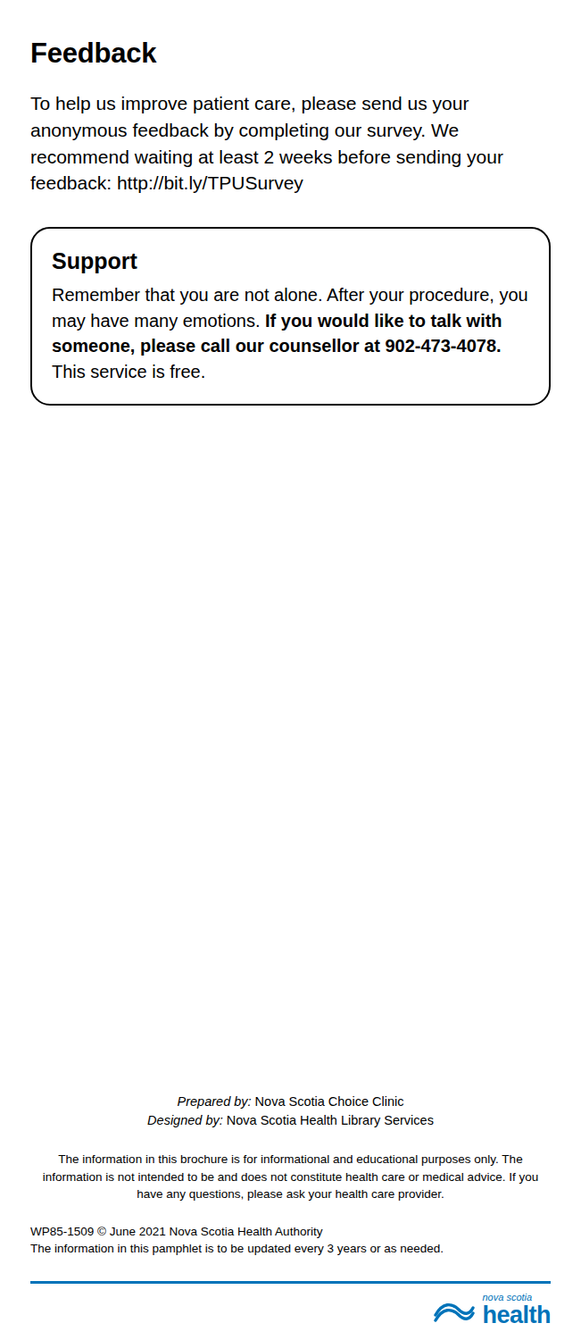Feedback
To help us improve patient care, please send us your anonymous feedback by completing our survey. We recommend waiting at least 2 weeks before sending your feedback: http://bit.ly/TPUSurvey
Support
Remember that you are not alone. After your procedure, you may have many emotions. If you would like to talk with someone, please call our counsellor at 902-473-4078. This service is free.
Prepared by: Nova Scotia Choice Clinic
Designed by: Nova Scotia Health Library Services
The information in this brochure is for informational and educational purposes only. The information is not intended to be and does not constitute health care or medical advice. If you have any questions, please ask your health care provider.
WP85-1509 © June 2021 Nova Scotia Health Authority
The information in this pamphlet is to be updated every 3 years or as needed.
nova scotia health